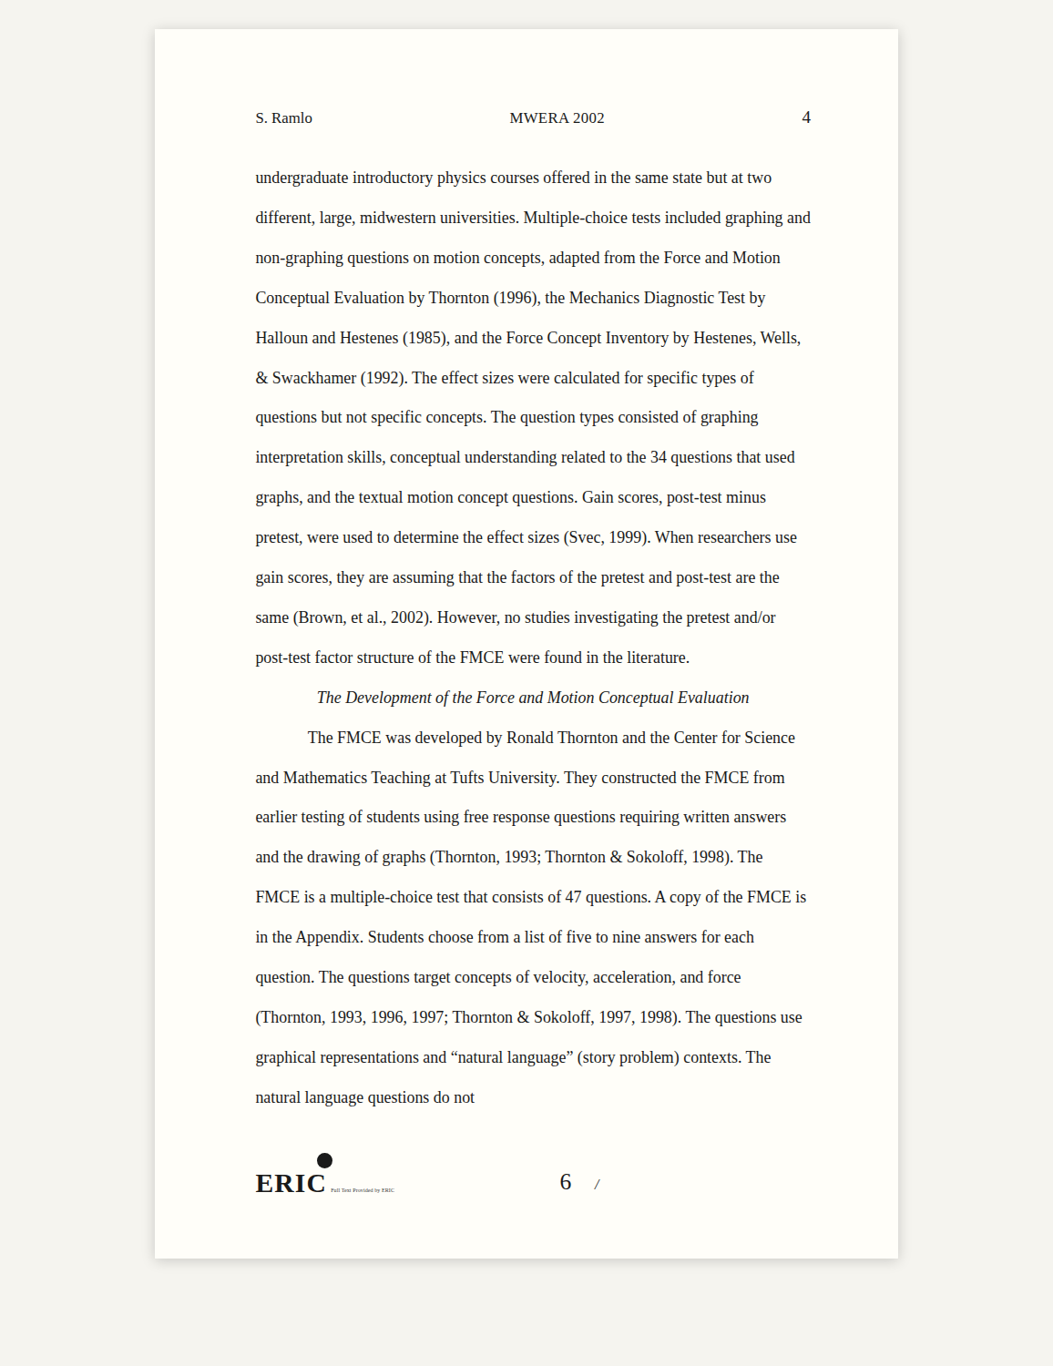S. Ramlo MWERA 2002 4
undergraduate introductory physics courses offered in the same state but at two different, large, midwestern universities. Multiple-choice tests included graphing and non-graphing questions on motion concepts, adapted from the Force and Motion Conceptual Evaluation by Thornton (1996), the Mechanics Diagnostic Test by Halloun and Hestenes (1985), and the Force Concept Inventory by Hestenes, Wells, & Swackhamer (1992). The effect sizes were calculated for specific types of questions but not specific concepts. The question types consisted of graphing interpretation skills, conceptual understanding related to the 34 questions that used graphs, and the textual motion concept questions. Gain scores, post-test minus pretest, were used to determine the effect sizes (Svec, 1999). When researchers use gain scores, they are assuming that the factors of the pretest and post-test are the same (Brown, et al., 2002). However, no studies investigating the pretest and/or post-test factor structure of the FMCE were found in the literature.
The Development of the Force and Motion Conceptual Evaluation
The FMCE was developed by Ronald Thornton and the Center for Science and Mathematics Teaching at Tufts University. They constructed the FMCE from earlier testing of students using free response questions requiring written answers and the drawing of graphs (Thornton, 1993; Thornton & Sokoloff, 1998). The FMCE is a multiple-choice test that consists of 47 questions. A copy of the FMCE is in the Appendix. Students choose from a list of five to nine answers for each question. The questions target concepts of velocity, acceleration, and force (Thornton, 1993, 1996, 1997; Thornton & Sokoloff, 1997, 1998). The questions use graphical representations and “natural language” (story problem) contexts. The natural language questions do not
ERIC Full Text Provided by ERIC
6/